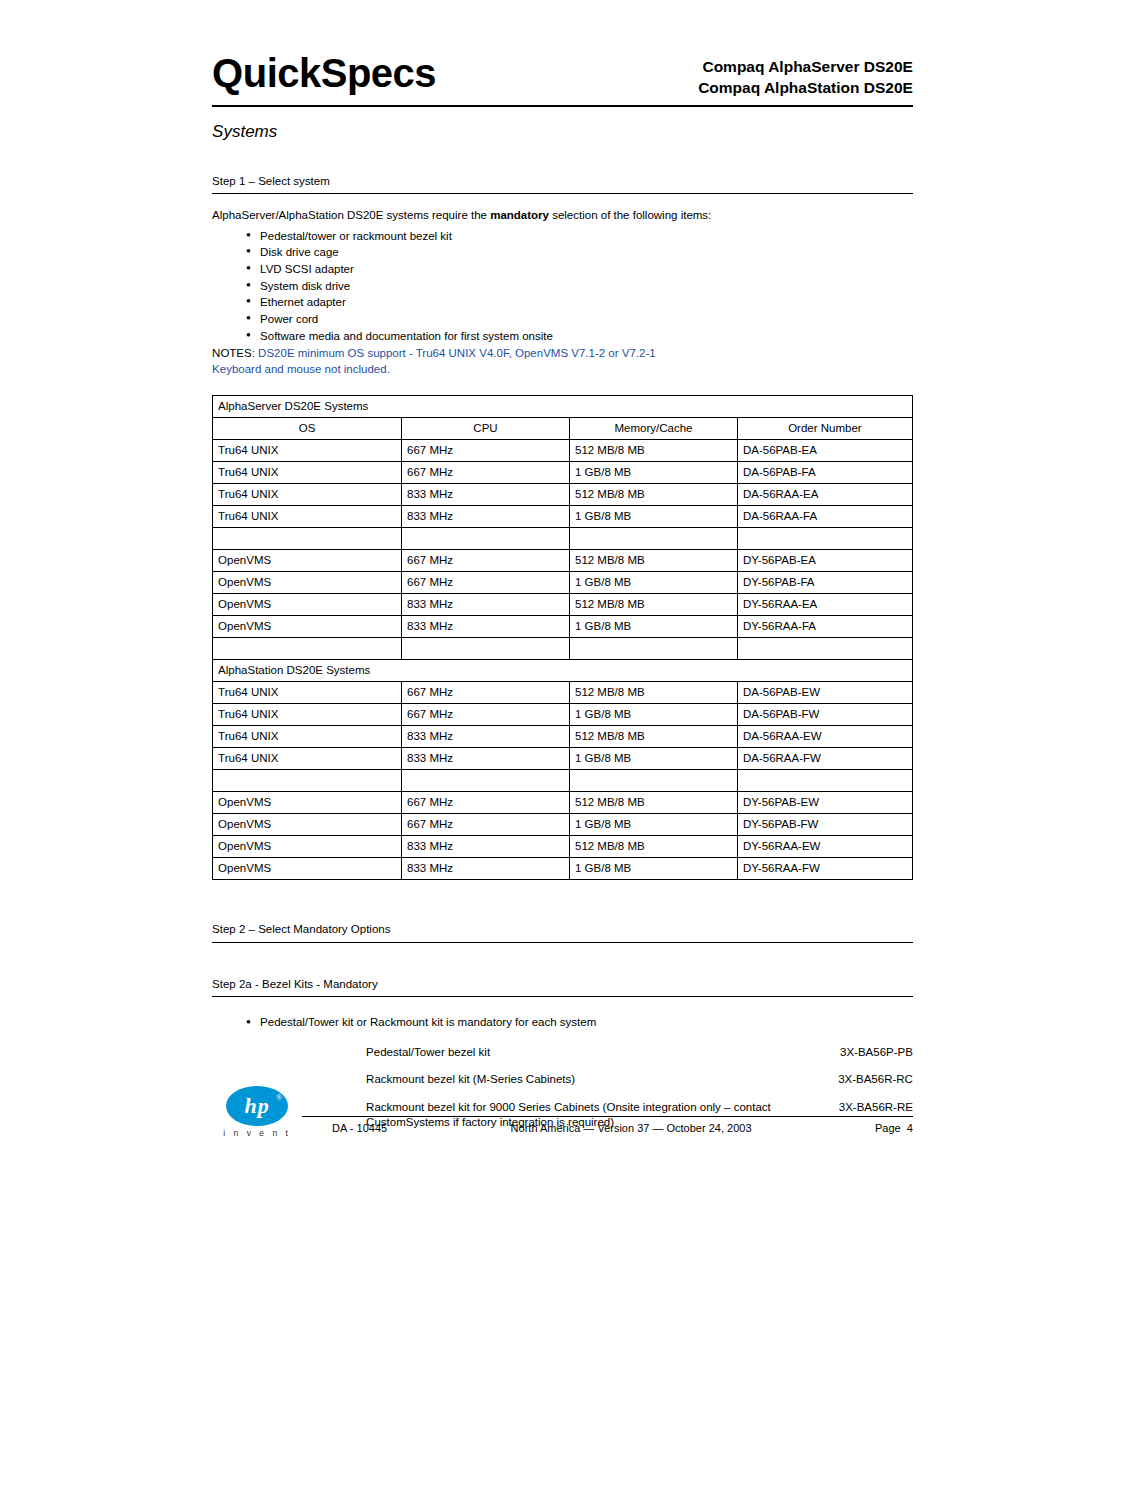QuickSpecs
Compaq AlphaServer DS20E
Compaq AlphaStation DS20E
Systems
Step 1 – Select system
AlphaServer/AlphaStation DS20E systems require the mandatory selection of the following items:
Pedestal/tower or rackmount bezel kit
Disk drive cage
LVD SCSI adapter
System disk drive
Ethernet adapter
Power cord
Software media and documentation for first system onsite
NOTES: DS20E minimum OS support - Tru64 UNIX V4.0F, OpenVMS V7.1-2 or V7.2-1
Keyboard and mouse not included.
| AlphaServer DS20E Systems |
| OS | CPU | Memory/Cache | Order Number |
| Tru64 UNIX | 667 MHz | 512 MB/8 MB | DA-56PAB-EA |
| Tru64 UNIX | 667 MHz | 1 GB/8 MB | DA-56PAB-FA |
| Tru64 UNIX | 833 MHz | 512 MB/8 MB | DA-56RAA-EA |
| Tru64 UNIX | 833 MHz | 1 GB/8 MB | DA-56RAA-FA |
| OpenVMS | 667 MHz | 512 MB/8 MB | DY-56PAB-EA |
| OpenVMS | 667 MHz | 1 GB/8 MB | DY-56PAB-FA |
| OpenVMS | 833 MHz | 512 MB/8 MB | DY-56RAA-EA |
| OpenVMS | 833 MHz | 1 GB/8 MB | DY-56RAA-FA |
| AlphaStation DS20E Systems |
| Tru64 UNIX | 667 MHz | 512 MB/8 MB | DA-56PAB-EW |
| Tru64 UNIX | 667 MHz | 1 GB/8 MB | DA-56PAB-FW |
| Tru64 UNIX | 833 MHz | 512 MB/8 MB | DA-56RAA-EW |
| Tru64 UNIX | 833 MHz | 1 GB/8 MB | DA-56RAA-FW |
| OpenVMS | 667 MHz | 512 MB/8 MB | DY-56PAB-EW |
| OpenVMS | 667 MHz | 1 GB/8 MB | DY-56PAB-FW |
| OpenVMS | 833 MHz | 512 MB/8 MB | DY-56RAA-EW |
| OpenVMS | 833 MHz | 1 GB/8 MB | DY-56RAA-FW |
Step 2 – Select Mandatory Options
Step 2a - Bezel Kits - Mandatory
Pedestal/Tower kit or Rackmount kit is mandatory for each system
| Pedestal/Tower bezel kit | 3X-BA56P-PB |
| Rackmount bezel kit (M-Series Cabinets) | 3X-BA56R-RC |
| Rackmount bezel kit for 9000 Series Cabinets (Onsite integration only – contact CustomSystems if factory integration is required) | 3X-BA56R-RE |
hp®
i n v e n t
DA - 10445 North America — Version 37 — October 24, 2003 Page 4